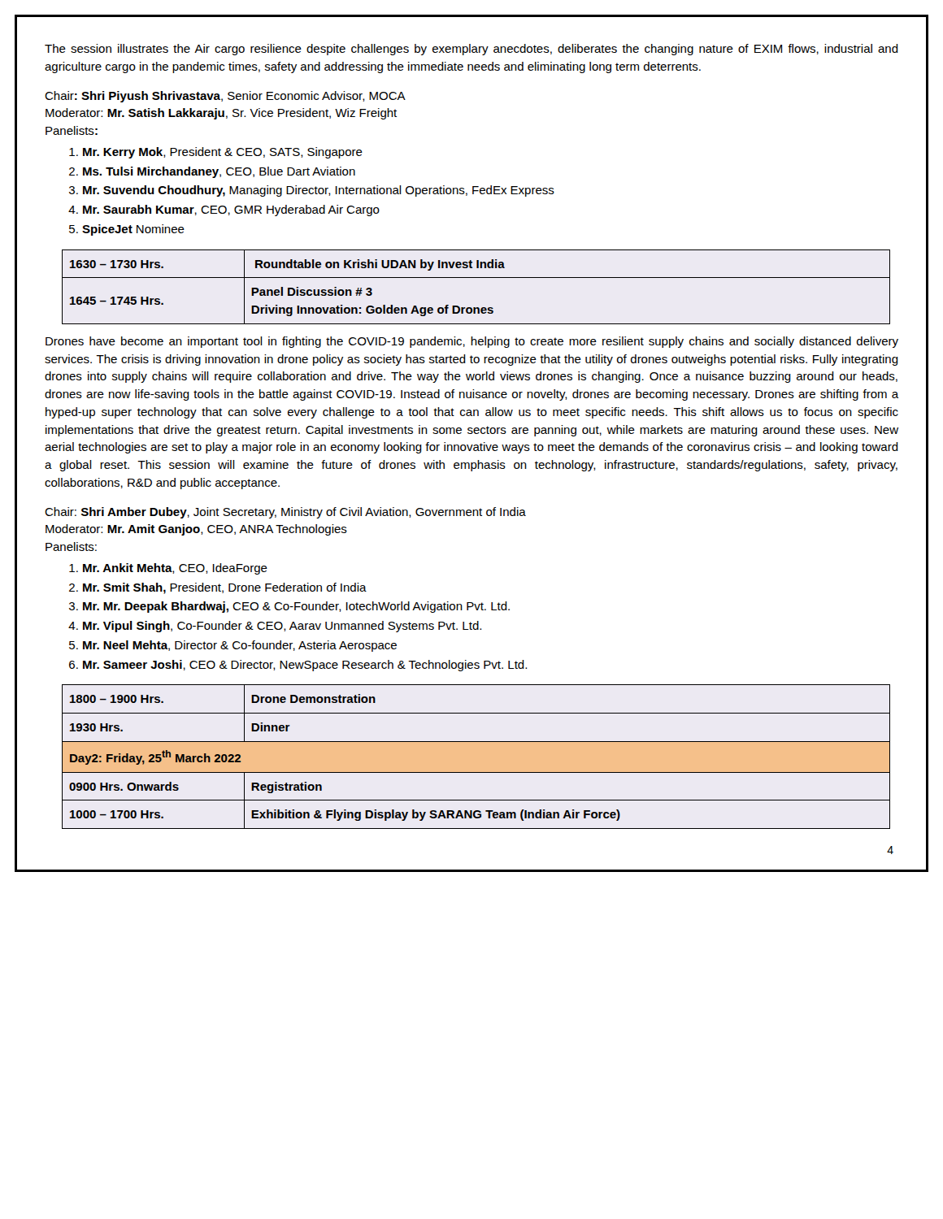The session illustrates the Air cargo resilience despite challenges by exemplary anecdotes, deliberates the changing nature of EXIM flows, industrial and agriculture cargo in the pandemic times, safety and addressing the immediate needs and eliminating long term deterrents.
Chair: Shri Piyush Shrivastava, Senior Economic Advisor, MOCA
Moderator: Mr. Satish Lakkaraju, Sr. Vice President, Wiz Freight
Panelists:
Mr. Kerry Mok, President & CEO, SATS, Singapore
Ms. Tulsi Mirchandaney, CEO, Blue Dart Aviation
Mr. Suvendu Choudhury, Managing Director, International Operations, FedEx Express
Mr. Saurabh Kumar, CEO, GMR Hyderabad Air Cargo
SpiceJet Nominee
| 1630 – 1730 Hrs. | Roundtable on Krishi UDAN by Invest India |
| 1645 – 1745 Hrs. | Panel Discussion # 3 Driving Innovation: Golden Age of Drones |
Drones have become an important tool in fighting the COVID-19 pandemic, helping to create more resilient supply chains and socially distanced delivery services. The crisis is driving innovation in drone policy as society has started to recognize that the utility of drones outweighs potential risks. Fully integrating drones into supply chains will require collaboration and drive. The way the world views drones is changing. Once a nuisance buzzing around our heads, drones are now life-saving tools in the battle against COVID-19. Instead of nuisance or novelty, drones are becoming necessary. Drones are shifting from a hyped-up super technology that can solve every challenge to a tool that can allow us to meet specific needs. This shift allows us to focus on specific implementations that drive the greatest return. Capital investments in some sectors are panning out, while markets are maturing around these uses. New aerial technologies are set to play a major role in an economy looking for innovative ways to meet the demands of the coronavirus crisis – and looking toward a global reset. This session will examine the future of drones with emphasis on technology, infrastructure, standards/regulations, safety, privacy, collaborations, R&D and public acceptance.
Chair: Shri Amber Dubey, Joint Secretary, Ministry of Civil Aviation, Government of India
Moderator: Mr. Amit Ganjoo, CEO, ANRA Technologies
Panelists:
Mr. Ankit Mehta, CEO, IdeaForge
Mr. Smit Shah, President, Drone Federation of India
Mr. Mr. Deepak Bhardwaj, CEO & Co-Founder, IotechWorld Avigation Pvt. Ltd.
Mr. Vipul Singh, Co-Founder & CEO, Aarav Unmanned Systems Pvt. Ltd.
Mr. Neel Mehta, Director & Co-founder, Asteria Aerospace
Mr. Sameer Joshi, CEO & Director, NewSpace Research & Technologies Pvt. Ltd.
| 1800 – 1900 Hrs. | Drone Demonstration |
| 1930 Hrs. | Dinner |
| Day2: Friday, 25 th March 2022 |
| 0900 Hrs. Onwards | Registration |
| 1000 – 1700 Hrs. | Exhibition & Flying Display by SARANG Team (Indian Air Force) |
4